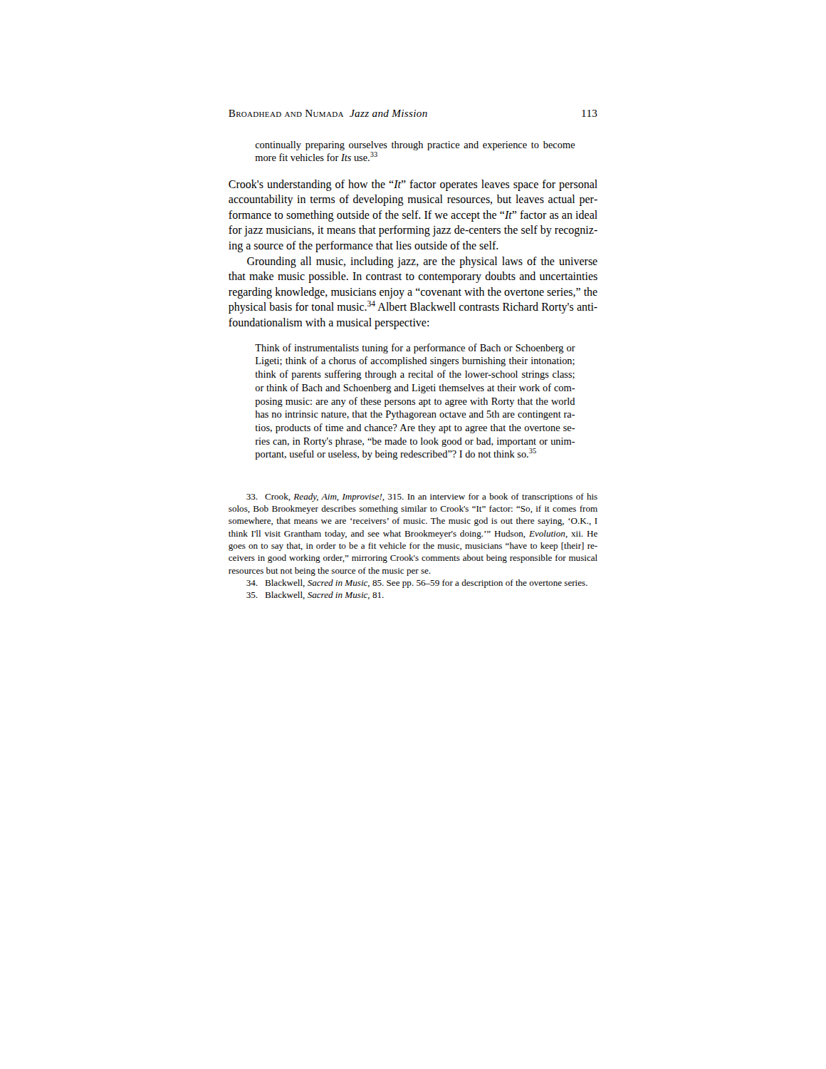Broadhead and Numada Jazz and Mission 113
continually preparing ourselves through practice and experience to become more fit vehicles for Its use.33
Crook's understanding of how the “It” factor operates leaves space for personal accountability in terms of developing musical resources, but leaves actual performance to something outside of the self. If we accept the “It” factor as an ideal for jazz musicians, it means that performing jazz de-centers the self by recognizing a source of the performance that lies outside of the self.
Grounding all music, including jazz, are the physical laws of the universe that make music possible. In contrast to contemporary doubts and uncertainties regarding knowledge, musicians enjoy a “covenant with the overtone series,” the physical basis for tonal music.34 Albert Blackwell contrasts Richard Rorty's anti-foundationalism with a musical perspective:
Think of instrumentalists tuning for a performance of Bach or Schoenberg or Ligeti; think of a chorus of accomplished singers burnishing their intonation; think of parents suffering through a recital of the lower-school strings class; or think of Bach and Schoenberg and Ligeti themselves at their work of composing music: are any of these persons apt to agree with Rorty that the world has no intrinsic nature, that the Pythagorean octave and 5th are contingent ratios, products of time and chance? Are they apt to agree that the overtone series can, in Rorty's phrase, “be made to look good or bad, important or unimportant, useful or useless, by being redescribed”? I do not think so.35
33. Crook, Ready, Aim, Improvise!, 315. In an interview for a book of transcriptions of his solos, Bob Brookmeyer describes something similar to Crook's “It” factor: “So, if it comes from somewhere, that means we are ‘receivers’ of music. The music god is out there saying, ‘O.K., I think I'll visit Grantham today, and see what Brookmeyer's doing.’” Hudson, Evolution, xii. He goes on to say that, in order to be a fit vehicle for the music, musicians “have to keep [their] receivers in good working order,” mirroring Crook's comments about being responsible for musical resources but not being the source of the music per se.
34. Blackwell, Sacred in Music, 85. See pp. 56–59 for a description of the overtone series.
35. Blackwell, Sacred in Music, 81.